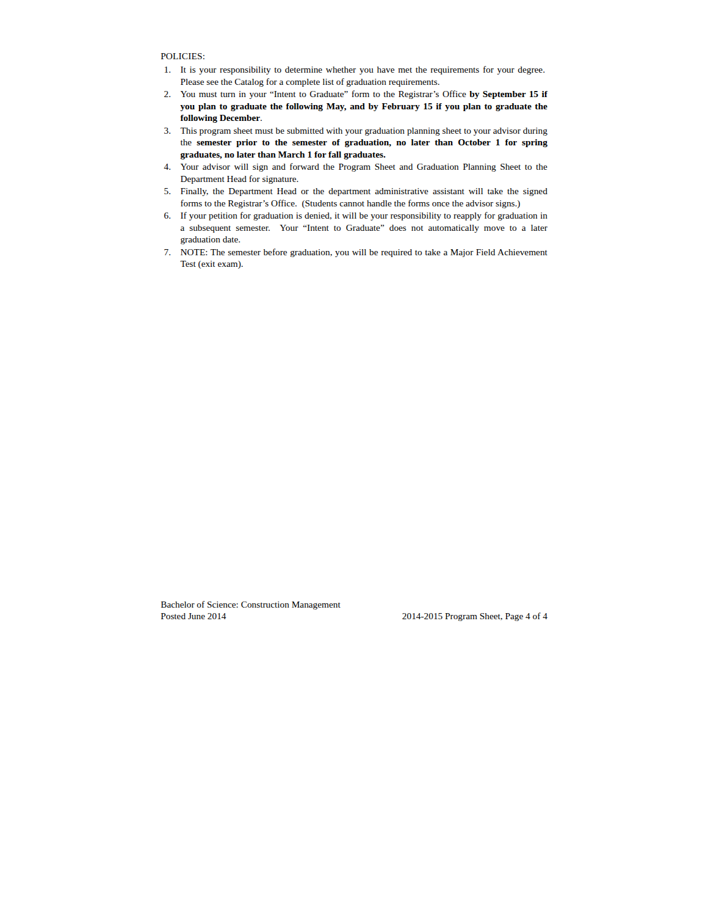POLICIES:
It is your responsibility to determine whether you have met the requirements for your degree. Please see the Catalog for a complete list of graduation requirements.
You must turn in your “Intent to Graduate” form to the Registrar’s Office by September 15 if you plan to graduate the following May, and by February 15 if you plan to graduate the following December.
This program sheet must be submitted with your graduation planning sheet to your advisor during the semester prior to the semester of graduation, no later than October 1 for spring graduates, no later than March 1 for fall graduates.
Your advisor will sign and forward the Program Sheet and Graduation Planning Sheet to the Department Head for signature.
Finally, the Department Head or the department administrative assistant will take the signed forms to the Registrar’s Office. (Students cannot handle the forms once the advisor signs.)
If your petition for graduation is denied, it will be your responsibility to reapply for graduation in a subsequent semester. Your “Intent to Graduate” does not automatically move to a later graduation date.
NOTE: The semester before graduation, you will be required to take a Major Field Achievement Test (exit exam).
Bachelor of Science: Construction Management Posted June 2014 2014-2015 Program Sheet, Page 4 of 4